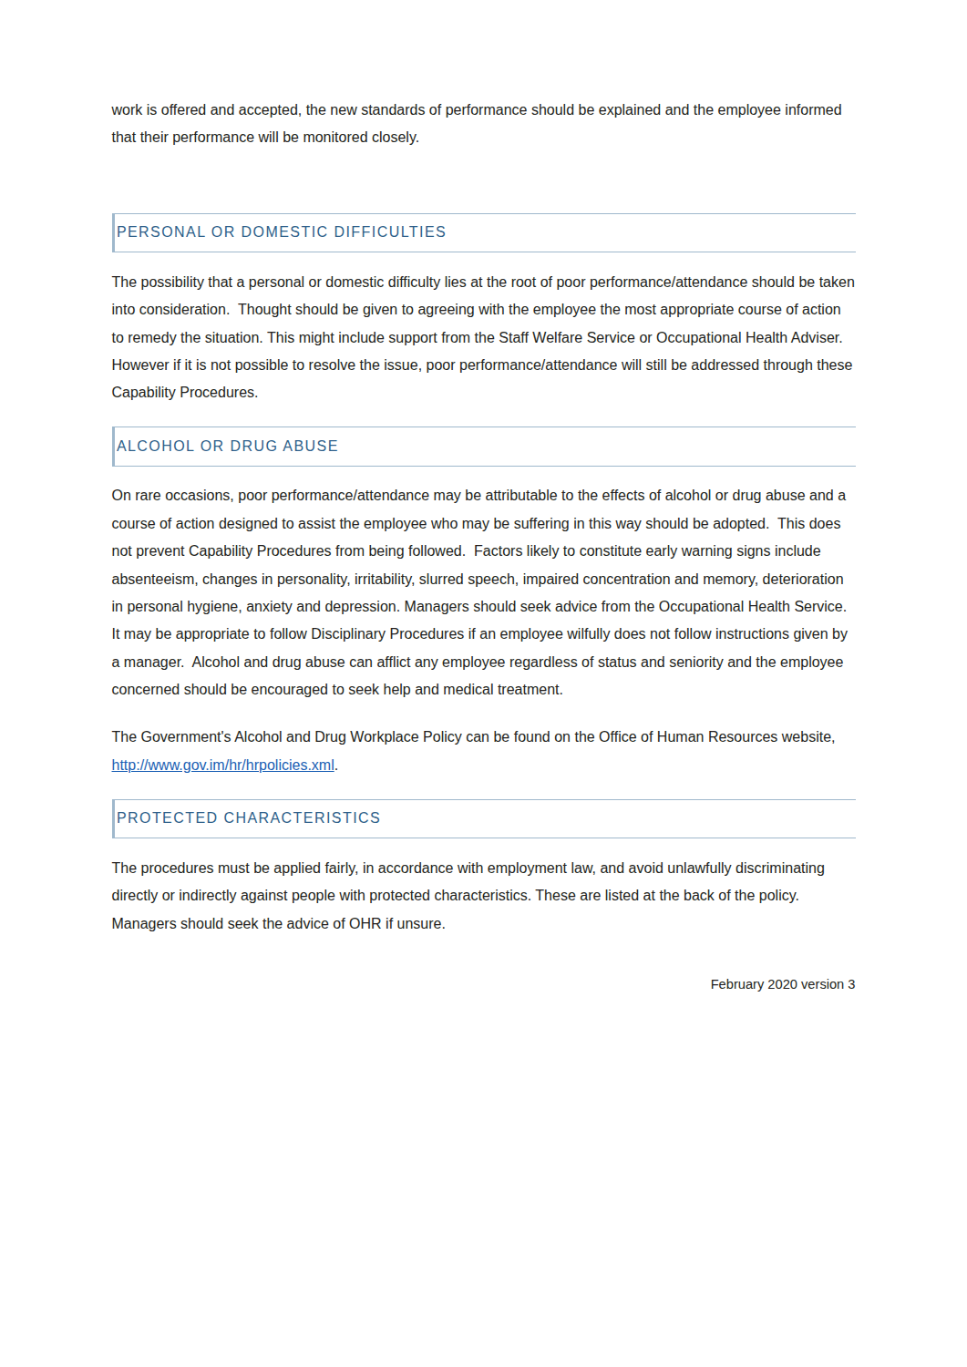work is offered and accepted, the new standards of performance should be explained and the employee informed that their performance will be monitored closely.
Personal or Domestic Difficulties
The possibility that a personal or domestic difficulty lies at the root of poor performance/attendance should be taken into consideration. Thought should be given to agreeing with the employee the most appropriate course of action to remedy the situation. This might include support from the Staff Welfare Service or Occupational Health Adviser. However if it is not possible to resolve the issue, poor performance/attendance will still be addressed through these Capability Procedures.
Alcohol or Drug Abuse
On rare occasions, poor performance/attendance may be attributable to the effects of alcohol or drug abuse and a course of action designed to assist the employee who may be suffering in this way should be adopted. This does not prevent Capability Procedures from being followed. Factors likely to constitute early warning signs include absenteeism, changes in personality, irritability, slurred speech, impaired concentration and memory, deterioration in personal hygiene, anxiety and depression. Managers should seek advice from the Occupational Health Service. It may be appropriate to follow Disciplinary Procedures if an employee wilfully does not follow instructions given by a manager. Alcohol and drug abuse can afflict any employee regardless of status and seniority and the employee concerned should be encouraged to seek help and medical treatment.
The Government's Alcohol and Drug Workplace Policy can be found on the Office of Human Resources website, http://www.gov.im/hr/hrpolicies.xml.
Protected Characteristics
The procedures must be applied fairly, in accordance with employment law, and avoid unlawfully discriminating directly or indirectly against people with protected characteristics. These are listed at the back of the policy. Managers should seek the advice of OHR if unsure.
February 2020 version 3